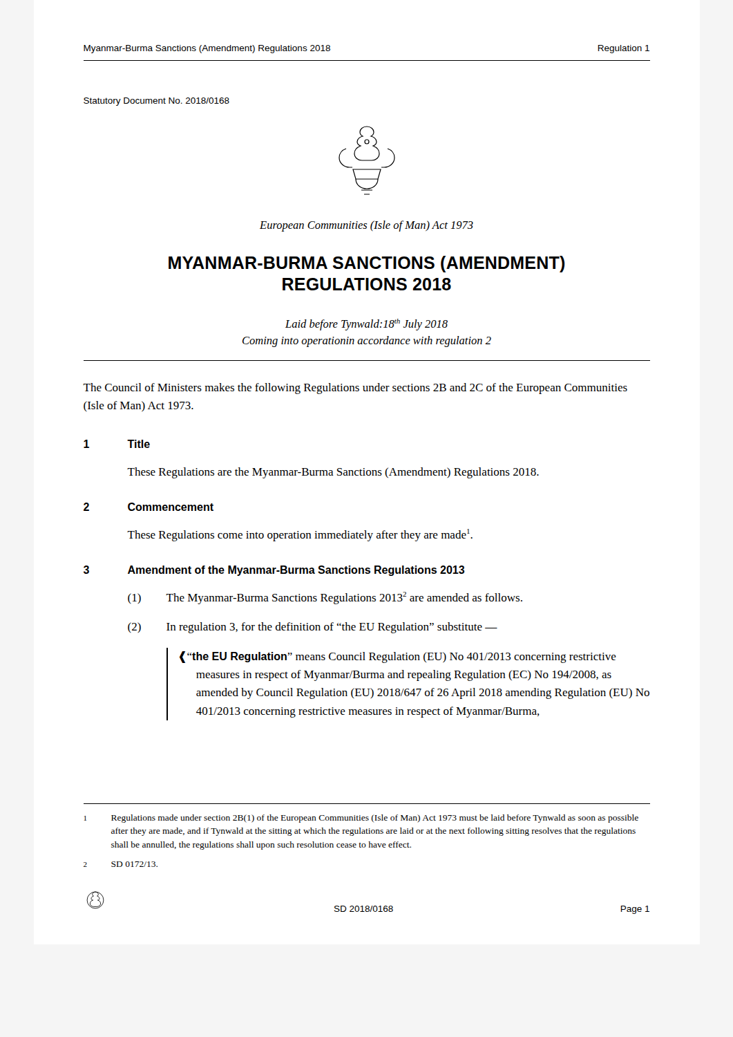Myanmar-Burma Sanctions (Amendment) Regulations 2018 Regulation 1
Statutory Document No. 2018/0168
European Communities (Isle of Man) Act 1973
MYANMAR-BURMA SANCTIONS (AMENDMENT)
REGULATIONS 2018
Laid before Tynwald:18th July 2018
Coming into operationin accordance with regulation 2
The Council of Ministers makes the following Regulations under sections 2B and 2C of the European Communities (Isle of Man) Act 1973.
1 Title
These Regulations are the Myanmar-Burma Sanctions (Amendment) Regulations 2018.
2 Commencement
These Regulations come into operation immediately after they are made1.
3 Amendment of the Myanmar-Burma Sanctions Regulations 2013
(1) The Myanmar-Burma Sanctions Regulations 20132 are amended as follows.
(2) In regulation 3, for the definition of “the EU Regulation” substitute —
❰“the EU Regulation” means Council Regulation (EU) No 401/2013 concerning restrictive measures in respect of Myanmar/Burma and repealing Regulation (EC) No 194/2008, as amended by Council Regulation (EU) 2018/647 of 26 April 2018 amending Regulation (EU) No 401/2013 concerning restrictive measures in respect of Myanmar/Burma,
1 Regulations made under section 2B(1) of the European Communities (Isle of Man) Act 1973 must be laid before Tynwald as soon as possible after they are made, and if Tynwald at the sitting at which the regulations are laid or at the next following sitting resolves that the regulations shall be annulled, the regulations shall upon such resolution cease to have effect.
2 SD 0172/13.
SD 2018/0168
Page 1